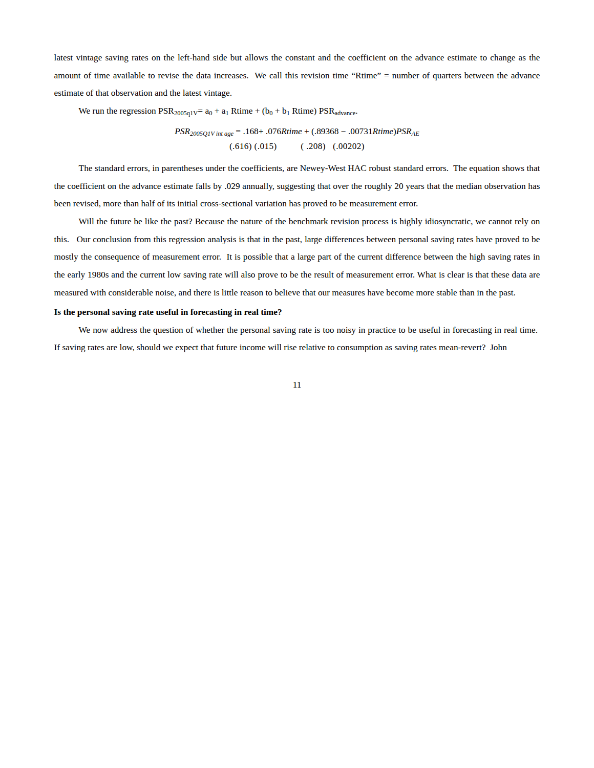latest vintage saving rates on the left-hand side but allows the constant and the coefficient on the advance estimate to change as the amount of time available to revise the data increases. We call this revision time “Rtime” = number of quarters between the advance estimate of that observation and the latest vintage.
We run the regression PSR2005q1V= a0 + a1 Rtime + (b0 + b1 Rtime) PSRadvance.
PSR2005Q1V int age = .168+ .076Rtime + (.89368 − .00731Rtime)PSRAE
(.616) (.015) ( .208) (.00202)
The standard errors, in parentheses under the coefficients, are Newey-West HAC robust standard errors. The equation shows that the coefficient on the advance estimate falls by .029 annually, suggesting that over the roughly 20 years that the median observation has been revised, more than half of its initial cross-sectional variation has proved to be measurement error.
Will the future be like the past? Because the nature of the benchmark revision process is highly idiosyncratic, we cannot rely on this. Our conclusion from this regression analysis is that in the past, large differences between personal saving rates have proved to be mostly the consequence of measurement error. It is possible that a large part of the current difference between the high saving rates in the early 1980s and the current low saving rate will also prove to be the result of measurement error. What is clear is that these data are measured with considerable noise, and there is little reason to believe that our measures have become more stable than in the past.
Is the personal saving rate useful in forecasting in real time?
We now address the question of whether the personal saving rate is too noisy in practice to be useful in forecasting in real time. If saving rates are low, should we expect that future income will rise relative to consumption as saving rates mean-revert? John
11